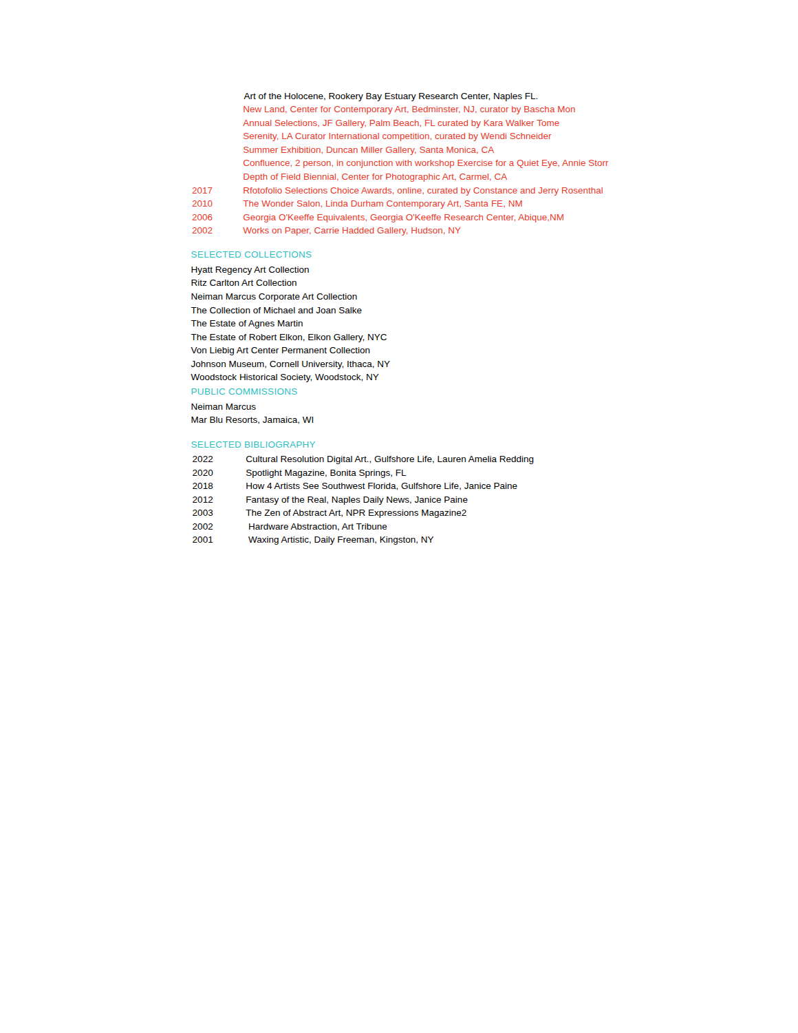Art of the Holocene, Rookery Bay Estuary Research Center, Naples FL.
New Land, Center for Contemporary Art, Bedminster, NJ, curator by Bascha Mon
Annual Selections, JF Gallery, Palm Beach, FL curated by Kara Walker Tome
Serenity, LA Curator International competition, curated by Wendi Schneider
Summer Exhibition, Duncan Miller Gallery, Santa Monica, CA
Confluence, 2 person, in conjunction with workshop Exercise for a Quiet Eye, Annie Storr
Depth of Field Biennial, Center for Photographic Art, Carmel, CA
2017 Rfotofolio Selections Choice Awards, online, curated by Constance and Jerry Rosenthal
2010 The Wonder Salon, Linda Durham Contemporary Art, Santa FE, NM
2006 Georgia O'Keeffe Equivalents, Georgia O'Keeffe Research Center, Abique,NM
2002 Works on Paper, Carrie Hadded Gallery, Hudson, NY
SELECTED COLLECTIONS
Hyatt Regency Art Collection
Ritz Carlton Art Collection
Neiman Marcus Corporate Art Collection
The Collection of Michael and Joan Salke
The Estate of Agnes Martin
The Estate of Robert Elkon, Elkon Gallery, NYC
Von Liebig Art Center Permanent Collection
Johnson Museum, Cornell University, Ithaca, NY
Woodstock Historical Society, Woodstock, NY
PUBLIC COMMISSIONS
Neiman Marcus
Mar Blu Resorts, Jamaica, WI
SELECTED BIBLIOGRAPHY
2022 Cultural Resolution Digital Art., Gulfshore Life, Lauren Amelia Redding
2020 Spotlight Magazine, Bonita Springs, FL
2018 How 4 Artists See Southwest Florida, Gulfshore Life, Janice Paine
2012 Fantasy of the Real, Naples Daily News, Janice Paine
2003 The Zen of Abstract Art, NPR Expressions Magazine2
2002 Hardware Abstraction, Art Tribune
2001 Waxing Artistic, Daily Freeman, Kingston, NY